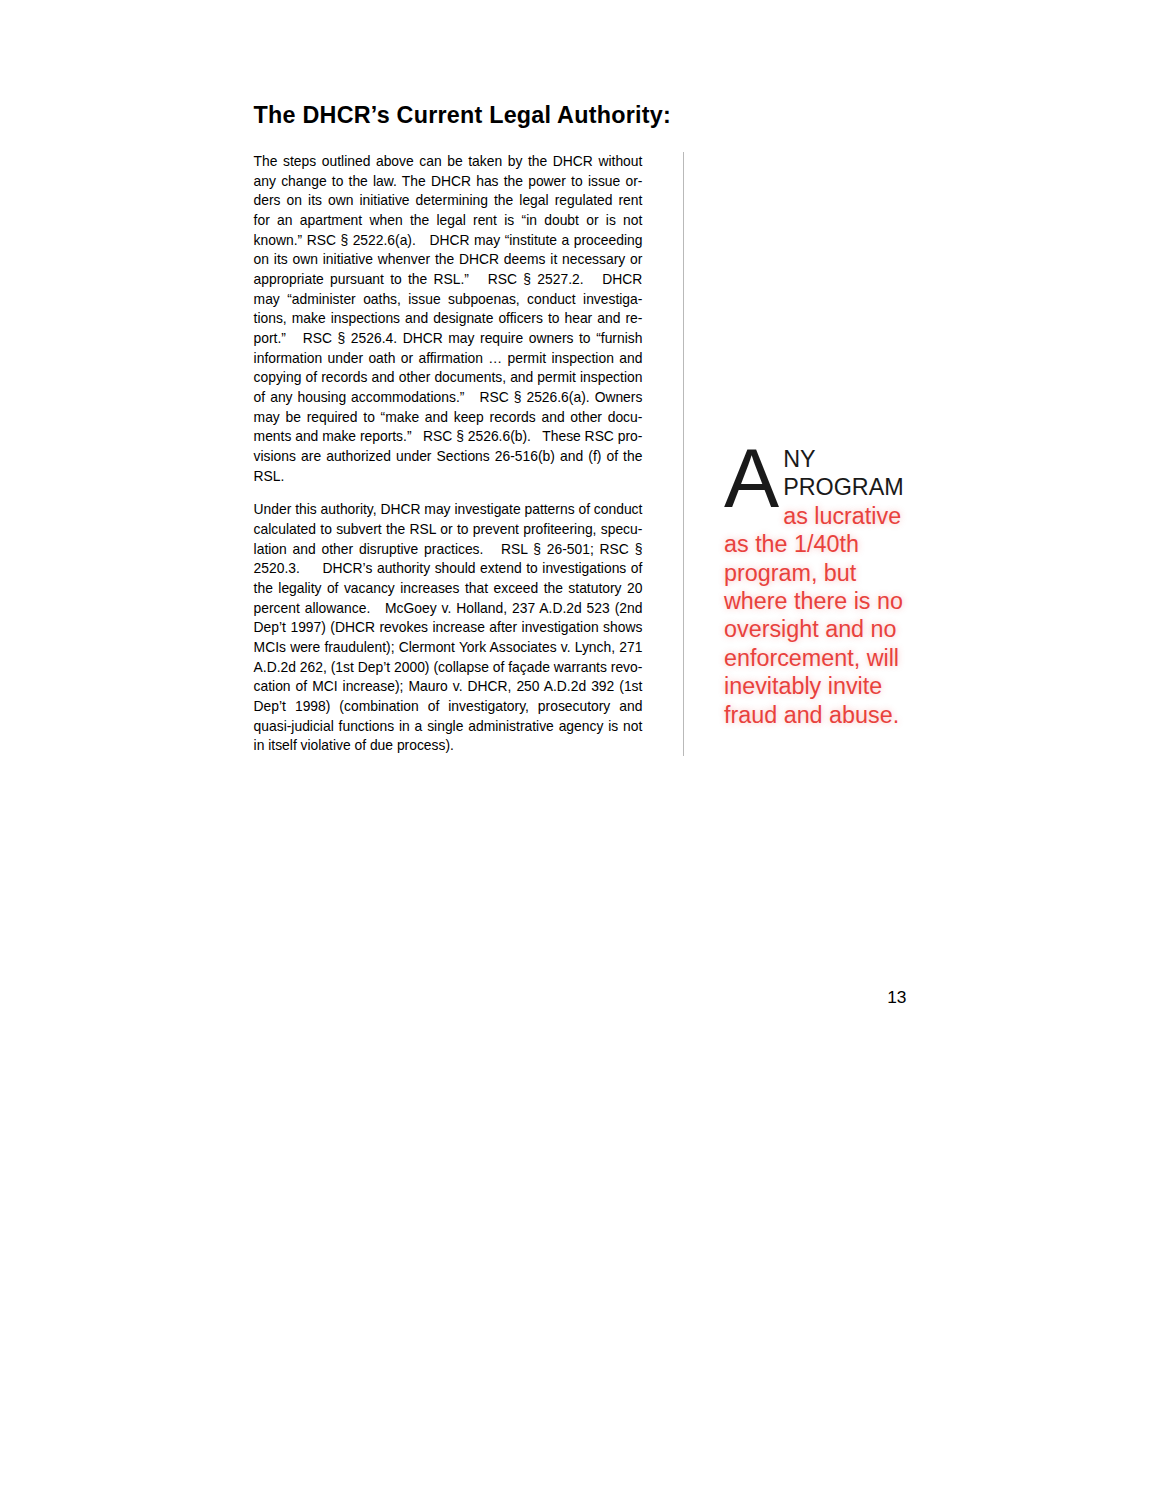The DHCR’s Current Legal Authority:
The steps outlined above can be taken by the DHCR without any change to the law. The DHCR has the power to issue orders on its own initiative determining the legal regulated rent for an apartment when the legal rent is “in doubt or is not known.” RSC § 2522.6(a). DHCR may “institute a proceeding on its own initiative whenver the DHCR deems it necessary or appropriate pursuant to the RSL.” RSC § 2527.2. DHCR may “administer oaths, issue subpoenas, conduct investigations, make inspections and designate officers to hear and report.” RSC § 2526.4. DHCR may require owners to “furnish information under oath or affirmation … permit inspection and copying of records and other documents, and permit inspection of any housing accommodations.” RSC § 2526.6(a). Owners may be required to “make and keep records and other documents and make reports.” RSC § 2526.6(b). These RSC provisions are authorized under Sections 26-516(b) and (f) of the RSL.
Under this authority, DHCR may investigate patterns of conduct calculated to subvert the RSL or to prevent profiteering, speculation and other disruptive practices. RSL § 26-501; RSC § 2520.3. DHCR’s authority should extend to investigations of the legality of vacancy increases that exceed the statutory 20 percent allowance. McGoey v. Holland, 237 A.D.2d 523 (2nd Dep’t 1997) (DHCR revokes increase after investigation shows MCIs were fraudulent); Clermont York Associates v. Lynch, 271 A.D.2d 262, (1st Dep’t 2000) (collapse of façade warrants revocation of MCI increase); Mauro v. DHCR, 250 A.D.2d 392 (1st Dep’t 1998) (combination of investigatory, prosecutory and quasi-judicial functions in a single administrative agency is not in itself violative of due process).
ANY PROGRAM
as lucrative
as the 1/40th program, but where there is no oversight and no enforcement, will inevitably invite fraud and abuse.
13